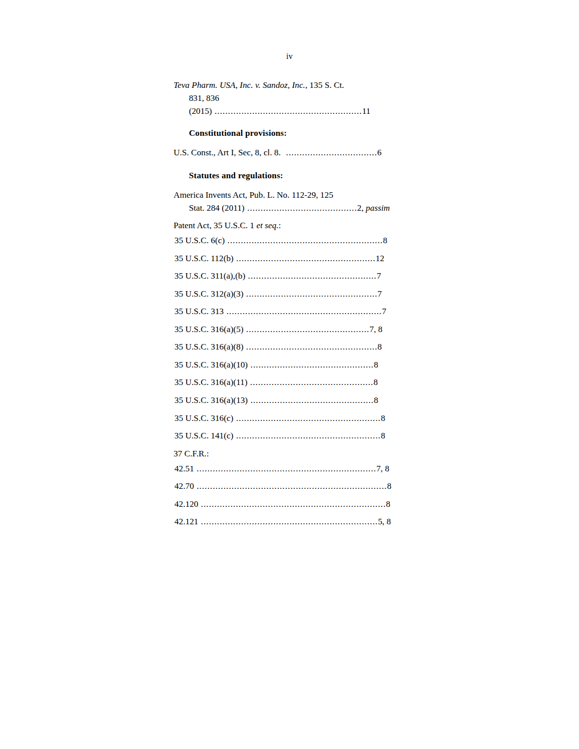iv
Teva Pharm. USA, Inc. v. Sandoz, Inc., 135 S. Ct.
831, 836 (2015) ....................................................... 11
Constitutional provisions:
U.S. Const., Art I, Sec, 8, cl. 8. .................................. 6
Statutes and regulations:
America Invents Act, Pub. L. No. 112-29, 125
Stat. 284 (2011) ......................................... 2, passim
Patent Act, 35 U.S.C. 1 et seq.:
35 U.S.C. 6(c) .......................................................... 8
35 U.S.C. 112(b) .................................................... 12
35 U.S.C. 311(a),(b) ................................................ 7
35 U.S.C. 312(a)(3) ................................................. 7
35 U.S.C. 313 .......................................................... 7
35 U.S.C. 316(a)(5) .............................................. 7, 8
35 U.S.C. 316(a)(8) ................................................. 8
35 U.S.C. 316(a)(10) .............................................. 8
35 U.S.C. 316(a)(11) .............................................. 8
35 U.S.C. 316(a)(13) .............................................. 8
35 U.S.C. 316(c) ...................................................... 8
35 U.S.C. 141(c) ...................................................... 8
37 C.F.R.:
42.51 ................................................................... 7, 8
42.70 ....................................................................... 8
42.120 ..................................................................... 8
42.121 .................................................................. 5, 8